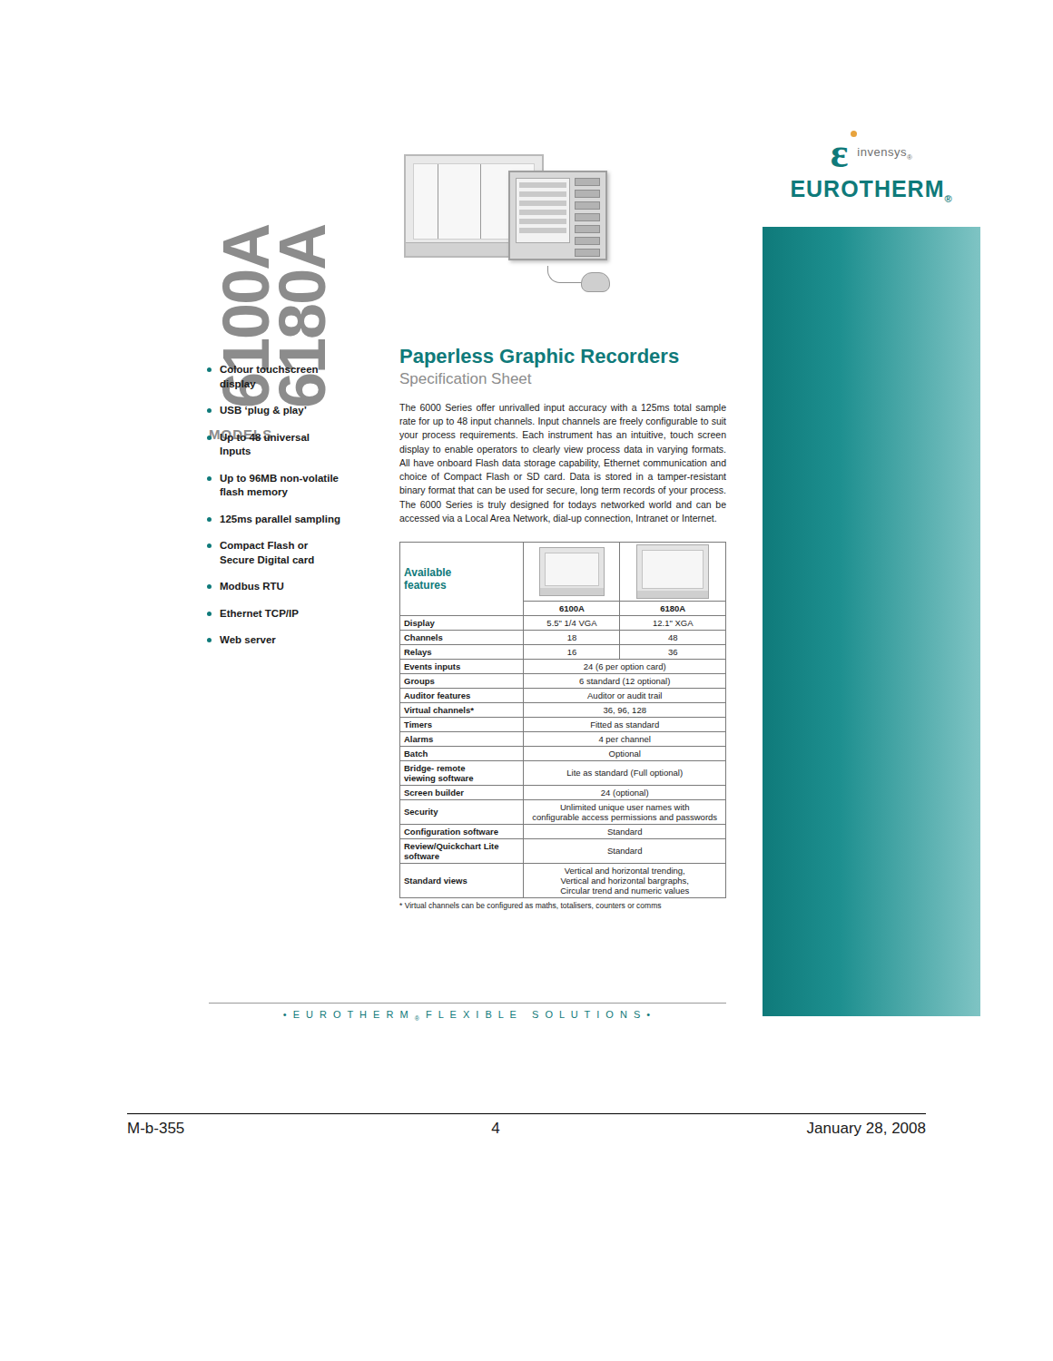ε
invensys®
EUROTHERM®
6100A
6180A
MODELS
Colour touchscreen display
USB ‘plug & play’
Up to 48 universal Inputs
Up to 96MB non-volatile flash memory
125ms parallel sampling
Compact Flash or Secure Digital card
Modbus RTU
Ethernet TCP/IP
Web server
Paperless Graphic Recorders
Specification Sheet
The 6000 Series offer unrivalled input accuracy with a 125ms total sample rate for up to 48 input channels. Input channels are freely configurable to suit your process requirements. Each instrument has an intuitive, touch screen display to enable operators to clearly view process data in varying formats. All have onboard Flash data storage capability, Ethernet communication and choice of Compact Flash or SD card. Data is stored in a tamper-resistant binary format that can be used for secure, long term records of your process. The 6000 Series is truly designed for todays networked world and can be accessed via a Local Area Network, dial-up connection, Intranet or Internet.
| Available features | | |
| 6100A | 6180A |
| Display | 5.5" 1/4 VGA | 12.1" XGA |
| Channels | 18 | 48 |
| Relays | 16 | 36 |
| Events inputs | 24 (6 per option card) |
| Groups | 6 standard (12 optional) |
| Auditor features | Auditor or audit trail |
| Virtual channels* | 36, 96, 128 |
| Timers | Fitted as standard |
| Alarms | 4 per channel |
| Batch | Optional |
| Bridge- remote viewing software | Lite as standard (Full optional) |
| Screen builder | 24 (optional) |
| Security | Unlimited unique user names with configurable access permissions and passwords |
| Configuration software | Standard |
| Review/Quickchart Lite software | Standard |
| Standard views | Vertical and horizontal trending, Vertical and horizontal bargraphs, Circular trend and numeric values |
* Virtual channels can be configured as maths, totalisers, counters or comms
• E U R O T H E R M ® F L E X I B L E S O L U T I O N S •
M-b-355
4
January 28, 2008